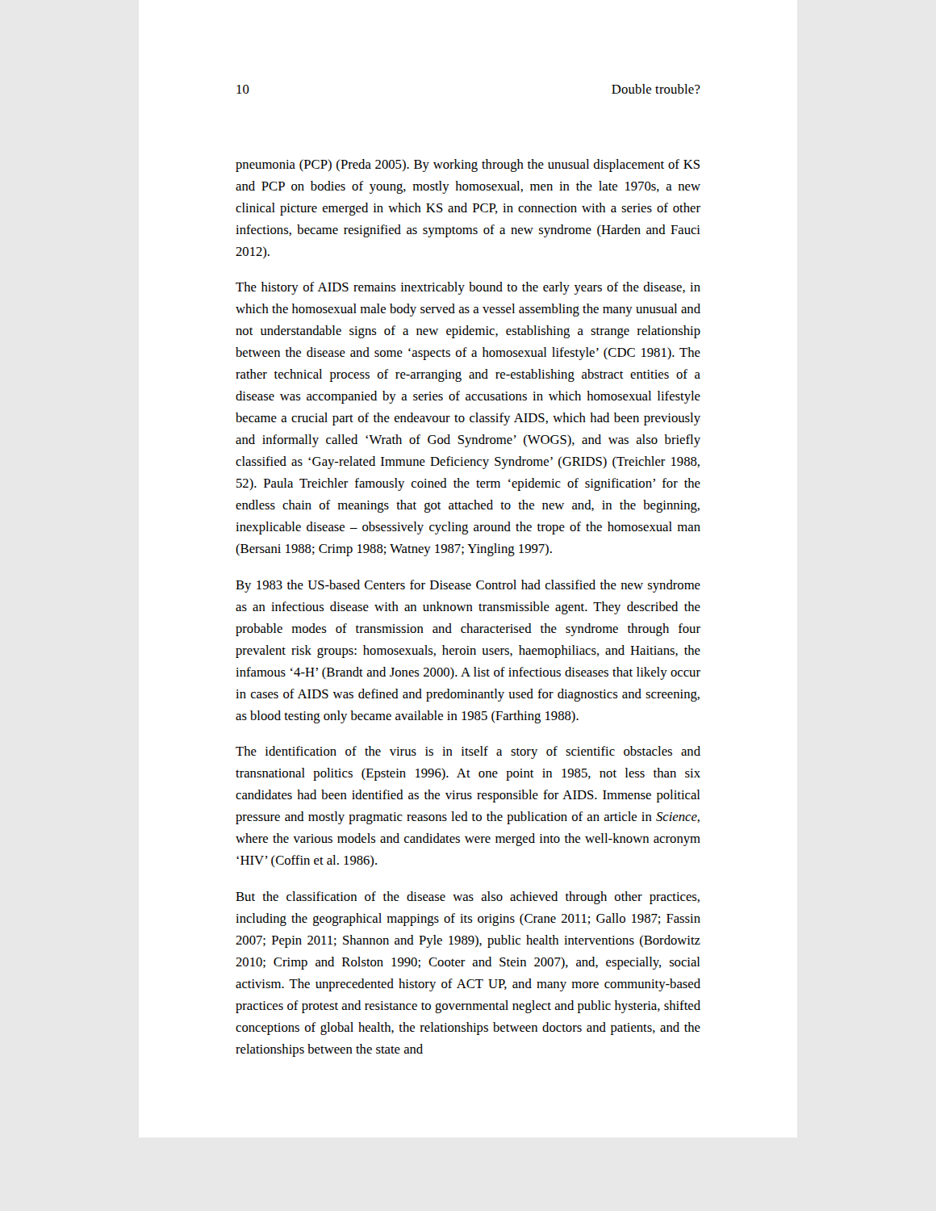10 Double trouble?
pneumonia (PCP) (Preda 2005). By working through the unusual displacement of KS and PCP on bodies of young, mostly homosexual, men in the late 1970s, a new clinical picture emerged in which KS and PCP, in connection with a series of other infections, became resignified as symptoms of a new syndrome (Harden and Fauci 2012).
The history of AIDS remains inextricably bound to the early years of the disease, in which the homosexual male body served as a vessel assembling the many unusual and not understandable signs of a new epidemic, establishing a strange relationship between the disease and some ‘aspects of a homosexual lifestyle’ (CDC 1981). The rather technical process of re-arranging and re-establishing abstract entities of a disease was accompanied by a series of accusations in which homosexual lifestyle became a crucial part of the endeavour to classify AIDS, which had been previously and informally called ‘Wrath of God Syndrome’ (WOGS), and was also briefly classified as ‘Gay-related Immune Deficiency Syndrome’ (GRIDS) (Treichler 1988, 52). Paula Treichler famously coined the term ‘epidemic of signification’ for the endless chain of meanings that got attached to the new and, in the beginning, inexplicable disease – obsessively cycling around the trope of the homosexual man (Bersani 1988; Crimp 1988; Watney 1987; Yingling 1997).
By 1983 the US-based Centers for Disease Control had classified the new syndrome as an infectious disease with an unknown transmissible agent. They described the probable modes of transmission and characterised the syndrome through four prevalent risk groups: homosexuals, heroin users, haemophiliacs, and Haitians, the infamous ‘4-H’ (Brandt and Jones 2000). A list of infectious diseases that likely occur in cases of AIDS was defined and predominantly used for diagnostics and screening, as blood testing only became available in 1985 (Farthing 1988).
The identification of the virus is in itself a story of scientific obstacles and transnational politics (Epstein 1996). At one point in 1985, not less than six candidates had been identified as the virus responsible for AIDS. Immense political pressure and mostly pragmatic reasons led to the publication of an article in Science, where the various models and candidates were merged into the well-known acronym ‘HIV’ (Coffin et al. 1986).
But the classification of the disease was also achieved through other practices, including the geographical mappings of its origins (Crane 2011; Gallo 1987; Fassin 2007; Pepin 2011; Shannon and Pyle 1989), public health interventions (Bordowitz 2010; Crimp and Rolston 1990; Cooter and Stein 2007), and, especially, social activism. The unprecedented history of ACT UP, and many more community-based practices of protest and resistance to governmental neglect and public hysteria, shifted conceptions of global health, the relationships between doctors and patients, and the relationships between the state and